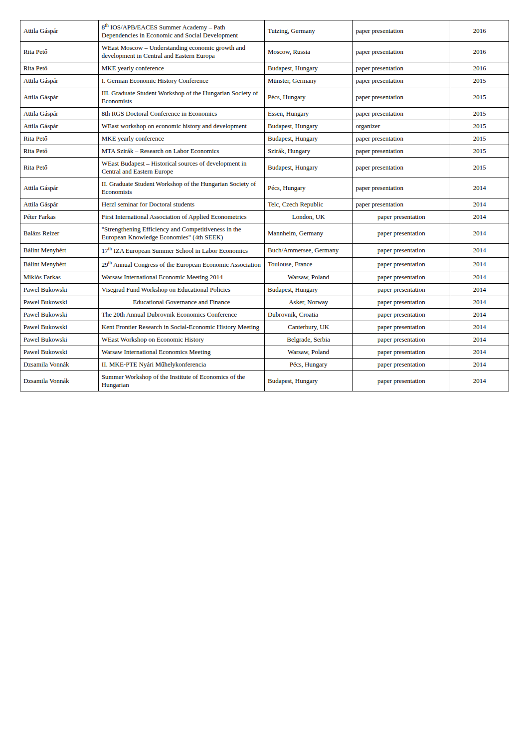| Attila Gáspár | 8 th IOS/APB/EACES Summer Academy – Path Dependencies in Economic and Social Development | Tutzing, Germany | paper presentation | 2016 |
| Rita Pető | WEast Moscow – Understanding economic growth and development in Central and Eastern Europa | Moscow, Russia | paper presentation | 2016 |
| Rita Pető | MKE yearly conference | Budapest, Hungary | paper presentation | 2016 |
| Attila Gáspár | I. German Economic History Conference | Münster, Germany | paper presentation | 2015 |
| Attila Gáspár | III. Graduate Student Workshop of the Hungarian Society of Economists | Pécs, Hungary | paper presentation | 2015 |
| Attila Gáspár | 8th RGS Doctoral Conference in Economics | Essen, Hungary | paper presentation | 2015 |
| Attila Gáspár | WEast workshop on economic history and development | Budapest, Hungary | organizer | 2015 |
| Rita Pető | MKE yearly conference | Budapest, Hungary | paper presentation | 2015 |
| Rita Pető | MTA Szirák – Research on Labor Economics | Szirák, Hungary | paper presentation | 2015 |
| Rita Pető | WEast Budapest – Historical sources of development in Central and Eastern Europe | Budapest, Hungary | paper presentation | 2015 |
| Attila Gáspár | II. Graduate Student Workshop of the Hungarian Society of Economists | Pécs, Hungary | paper presentation | 2014 |
| Attila Gáspár | Herzl seminar for Doctoral students | Telc, Czech Republic | paper presentation | 2014 |
| Péter Farkas | First International Association of Applied Econometrics | London, UK | paper presentation | 2014 |
| Balázs Reizer | "Strengthening Efficiency and Competitiveness in the European Knowledge Economies" (4th SEEK) | Mannheim, Germany | paper presentation | 2014 |
| Bálint Menyhért | 17 th IZA European Summer School in Labor Economics | Buch/Ammersee, Germany | paper presentation | 2014 |
| Bálint Menyhért | 29 th Annual Congress of the European Economic Association | Toulouse, France | paper presentation | 2014 |
| Miklós Farkas | Warsaw International Economic Meeting 2014 | Warsaw, Poland | paper presentation | 2014 |
| Pawel Bukowski | Visegrad Fund Workshop on Educational Policies | Budapest, Hungary | paper presentation | 2014 |
| Pawel Bukowski | Educational Governance and Finance | Asker, Norway | paper presentation | 2014 |
| Pawel Bukowski | The 20th Annual Dubrovnik Economics Conference | Dubrovnik, Croatia | paper presentation | 2014 |
| Pawel Bukowski | Kent Frontier Research in Social-Economic History Meeting | Canterbury, UK | paper presentation | 2014 |
| Pawel Bukowski | WEast Workshop on Economic History | Belgrade, Serbia | paper presentation | 2014 |
| Pawel Bukowski | Warsaw International Economics Meeting | Warsaw, Poland | paper presentation | 2014 |
| Dzsamila Vonnák | II. MKE-PTE Nyári Műhelykonferencia | Pécs, Hungary | paper presentation | 2014 |
| Dzsamila Vonnák | Summer Workshop of the Institute of Economics of the Hungarian | Budapest, Hungary | paper presentation | 2014 |